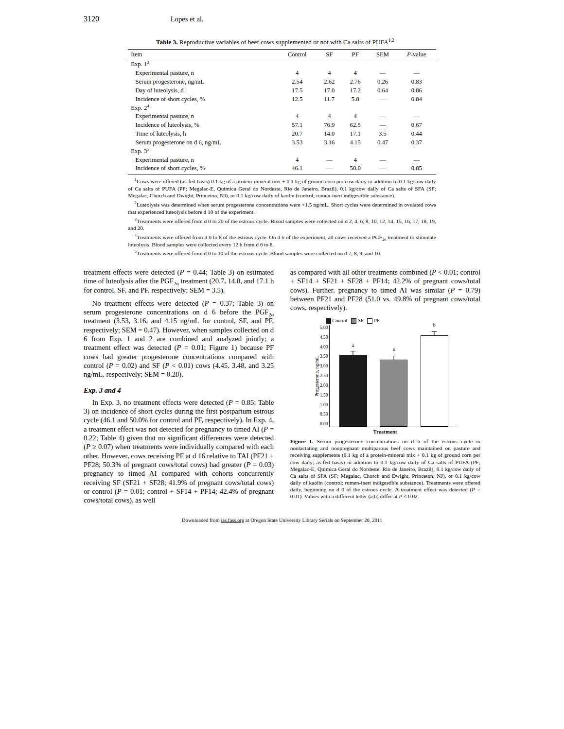3120 Lopes et al.
Table 3. Reproductive variables of beef cows supplemented or not with Ca salts of PUFA1,2
| Item | Control | SF | PF | SEM | P -value |
| --- | --- | --- | --- | --- | --- |
| Exp. 1 3 | | | | | |
| Experimental pasture, n | 4 | 4 | 4 | — | — |
| Serum progesterone, ng/mL | 2.54 | 2.62 | 2.76 | 0.26 | 0.83 |
| Day of luteolysis, d | 17.5 | 17.0 | 17.2 | 0.64 | 0.86 |
| Incidence of short cycles, % | 12.5 | 11.7 | 5.8 | — | 0.84 |
| Exp. 2 4 | | | | | |
| Experimental pasture, n | 4 | 4 | 4 | — | — |
| Incidence of luteolysis, % | 57.1 | 76.9 | 62.5 | — | 0.67 |
| Time of luteolysis, h | 20.7 | 14.0 | 17.1 | 3.5 | 0.44 |
| Serum progesterone on d 6, ng/mL | 3.53 | 3.16 | 4.15 | 0.47 | 0.37 |
| Exp. 3 5 | | | | | |
| Experimental pasture, n | 4 | — | 4 | — | — |
| Incidence of short cycles, % | 46.1 | — | 50.0 | — | 0.85 |
1Cows were offered (as-fed basis) 0.1 kg of a protein-mineral mix + 0.1 kg of ground corn per cow daily in addition to 0.1 kg/cow daily of Ca salts of PUFA (PF; Megalac-E, Quimica Geral do Nordeste, Rio de Janeiro, Brazil), 0.1 kg/cow daily of Ca salts of SFA (SF; Megalac, Church and Dwight, Princeton, NJ), or 0.1 kg/cow daily of kaolin (control; rumen-inert indigestible substance).
2Luteolysis was determined when serum progesterone concentrations were <1.5 ng/mL. Short cycles were determined in ovulated cows that experienced luteolysis before d 10 of the experiment.
3Treatments were offered from d 0 to 20 of the estrous cycle. Blood samples were collected on d 2, 4, 6, 8, 10, 12, 14, 15, 16, 17, 18, 19, and 20.
4Treatments were offered from d 0 to 8 of the estrous cycle. On d 6 of the experiment, all cows received a PGF2α treatment to stimulate luteolysis. Blood samples were collected every 12 h from d 6 to 8.
5Treatments were offered from d 0 to 10 of the estrous cycle. Blood samples were collected on d 7, 8, 9, and 10.
treatment effects were detected (P = 0.44; Table 3) on estimated time of luteolysis after the PGF2α treatment (20.7, 14.0, and 17.1 h for control, SF, and PF, respectively; SEM = 3.5).
No treatment effects were detected (P = 0.37; Table 3) on serum progesterone concentrations on d 6 before the PGF2α treatment (3.53, 3.16, and 4.15 ng/mL for control, SF, and PF, respectively; SEM = 0.47). However, when samples collected on d 6 from Exp. 1 and 2 are combined and analyzed jointly; a treatment effect was detected (P = 0.01; Figure 1) because PF cows had greater progesterone concentrations compared with control (P = 0.02) and SF (P < 0.01) cows (4.45, 3.48, and 3.25 ng/mL, respectively; SEM = 0.28).
Exp. 3 and 4
In Exp. 3, no treatment effects were detected (P = 0.85; Table 3) on incidence of short cycles during the first postpartum estrous cycle (46.1 and 50.0% for control and PF, respectively). In Exp. 4, a treatment effect was not detected for pregnancy to timed AI (P = 0.22; Table 4) given that no significant differences were detected (P ≥ 0.07) when treatments were individually compared with each other. However, cows receiving PF at d 16 relative to TAI (PF21 + PF28; 50.3% of pregnant cows/total cows) had greater (P = 0.03) pregnancy to timed AI compared with cohorts concurrently receiving SF (SF21 + SF28; 41.9% of pregnant cows/total cows) or control (P = 0.01; control + SF14 + PF14; 42.4% of pregnant cows/total cows), as well
as compared with all other treatments combined (P < 0.01; control + SF14 + SF21 + SF28 + PF14; 42.2% of pregnant cows/total cows). Further, pregnancy to timed AI was similar (P = 0.79) between PF21 and PF28 (51.0 vs. 49.8% of pregnant cows/total cows, respectively).
Control SF PF
Progesterone, ng/mL
5.00 4.50 4.00 3.50 3.00 2.50 2.00 1.50 1.00 0.50 0.00
a
a
b
Treatment
Figure 1. Serum progesterone concentrations on d 6 of the estrous cycle in nonlactating and nonpregnant multiparous beef cows maintained on pasture and receiving supplements (0.1 kg of a protein-mineral mix + 0.1 kg of ground corn per cow daily; as-fed basis) in addition to 0.1 kg/cow daily of Ca salts of PUFA (PF; Megalac-E, Quimica Geral do Nordeste, Rio de Janeiro, Brazil), 0.1 kg/cow daily of Ca salts of SFA (SF; Megalac, Church and Dwight, Princeton, NJ), or 0.1 kg/cow daily of kaolin (control; rumen-inert indigestible substance). Treatments were offered daily, beginning on d 0 of the estrous cycle. A treatment effect was detected (P = 0.01). Values with a different letter (a,b) differ at P ≤ 0.02.
Downloaded from jas.fass.org at Oregon State University Library Serials on September 20, 2011